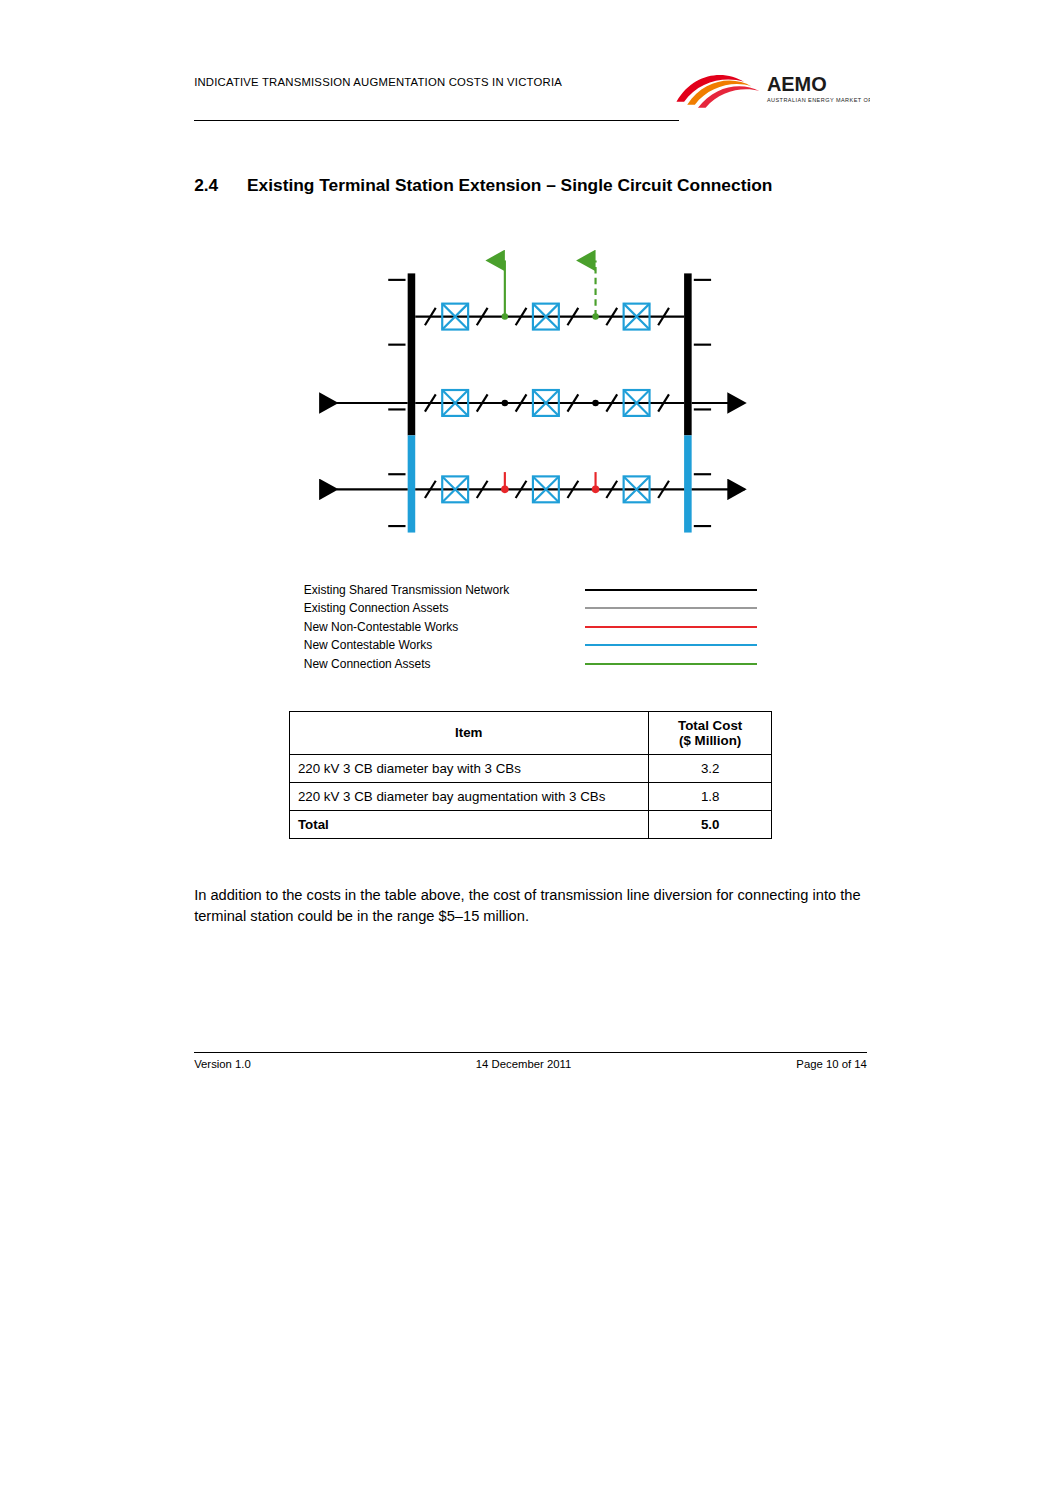INDICATIVE TRANSMISSION AUGMENTATION COSTS IN VICTORIA
AEMO AUSTRALIAN ENERGY MARKET OPERATOR
2.4 Existing Terminal Station Extension – Single Circuit Connection
| Existing Shared Transmission Network | |
| Existing Connection Assets | |
| New Non-Contestable Works | |
| New Contestable Works | |
| New Connection Assets | |
| Item | Total Cost ($ Million) |
| --- | --- |
| 220 kV 3 CB diameter bay with 3 CBs | 3.2 |
| 220 kV 3 CB diameter bay augmentation with 3 CBs | 1.8 |
| Total | 5.0 |
In addition to the costs in the table above, the cost of transmission line diversion for connecting into the terminal station could be in the range $5–15 million.
Version 1.0
14 December 2011
Page 10 of 14